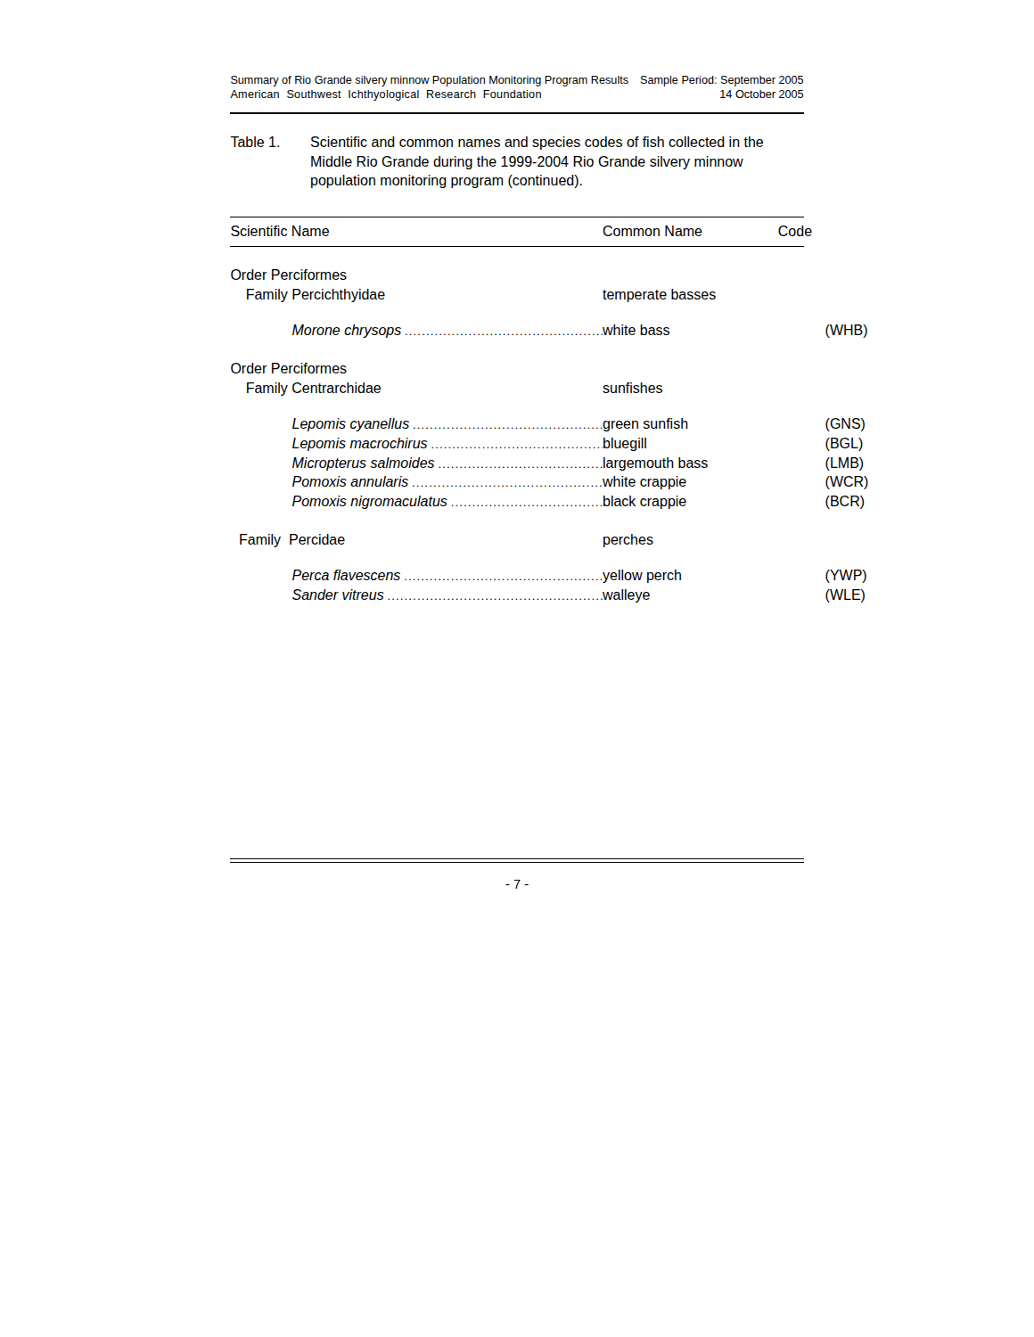Summary of Rio Grande silvery minnow Population Monitoring Program Results
Sample Period: September 2005
American Southwest Ichthyological Research Foundation
14 October 2005
Table 1.
Scientific and common names and species codes of fish collected in the Middle Rio Grande during the 1999-2004 Rio Grande silvery minnow population monitoring program (continued).
Scientific Name
Common Name
Code
Order Perciformes
Family Percichthyidae
temperate basses
Morone chrysops...........................................................
white bass
(WHB)
Order Perciformes
Family Centrarchidae
sunfishes
Lepomis cyanellus..........................................................
green sunfish
(GNS)
Lepomis macrochirus.....................................................
bluegill
(BGL)
Micropterus salmoides...................................................
largemouth bass
(LMB)
Pomoxis annularis..........................................................
white crappie
(WCR)
Pomoxis nigromaculatus................................................
black crappie
(BCR)
Family Percidae
perches
Perca flavescens...........................................................
yellow perch
(YWP)
Sander vitreus...............................................................
walleye
(WLE)
- 7 -